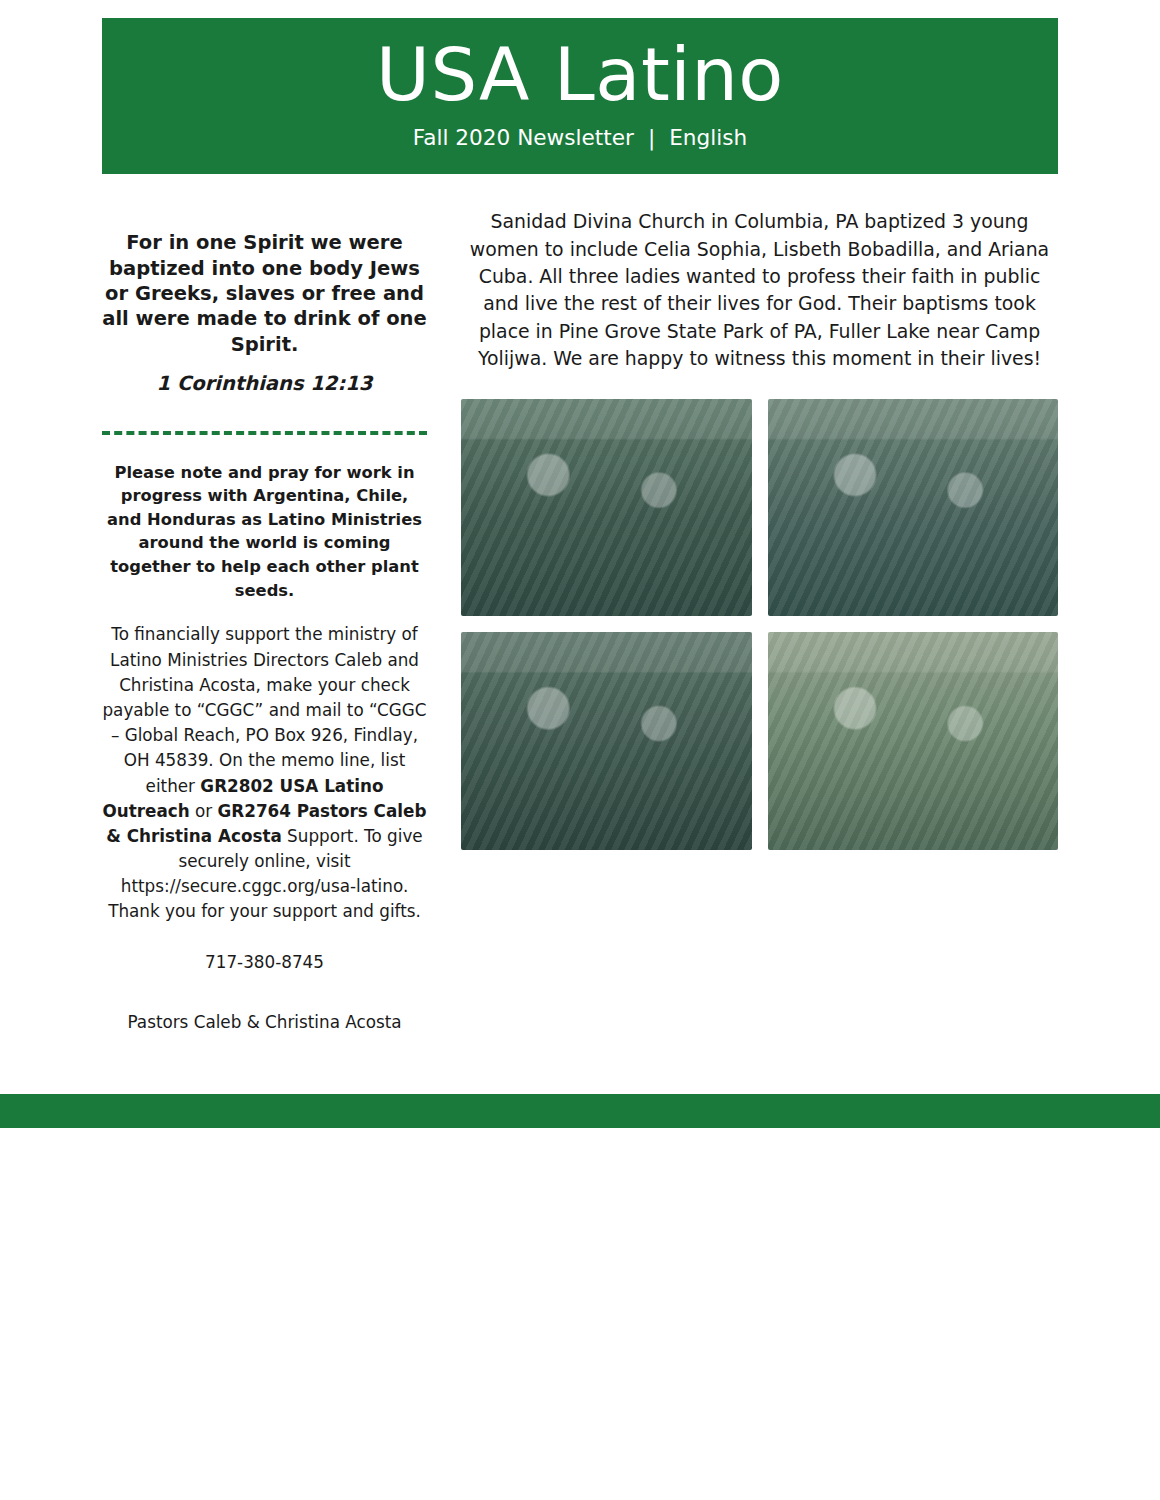USA Latino
Fall 2020 Newsletter|English
For in one Spirit we were baptized into one body Jews or Greeks, slaves or free and all were made to drink of one Spirit. 1 Corinthians 12:13
Please note and pray for work in progress with Argentina, Chile, and Honduras as Latino Ministries around the world is coming together to help each other plant seeds.
To financially support the ministry of Latino Ministries Directors Caleb and Christina Acosta, make your check payable to “CGGC” and mail to “CGGC – Global Reach, PO Box 926, Findlay, OH 45839. On the memo line, list either GR2802 USA Latino Outreach or GR2764 Pastors Caleb & Christina Acosta Support. To give securely online, visit https://secure.cggc.org/usa-latino. Thank you for your support and gifts.
717-380-8745
Pastors Caleb & Christina Acosta
Sanidad Divina Church in Columbia, PA baptized 3 young women to include Celia Sophia, Lisbeth Bobadilla, and Ariana Cuba. All three ladies wanted to profess their faith in public and live the rest of their lives for God. Their baptisms took place in Pine Grove State Park of PA, Fuller Lake near Camp Yolijwa. We are happy to witness this moment in their lives!